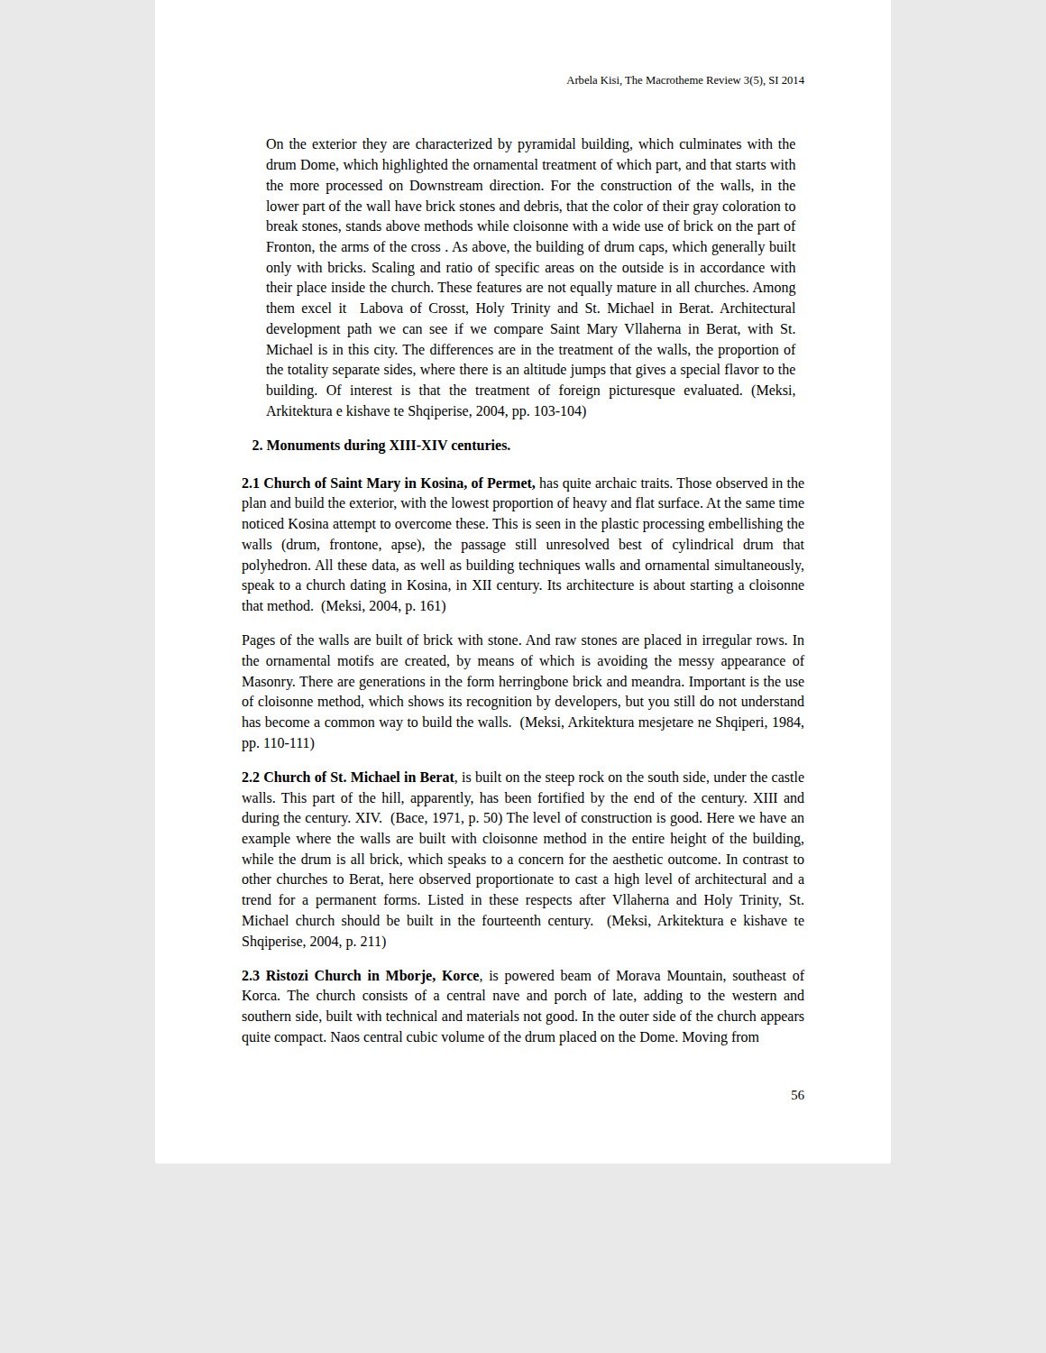Arbela Kisi, The Macrotheme Review 3(5), SI 2014
On the exterior they are characterized by pyramidal building, which culminates with the drum Dome, which highlighted the ornamental treatment of which part, and that starts with the more processed on Downstream direction. For the construction of the walls, in the lower part of the wall have brick stones and debris, that the color of their gray coloration to break stones, stands above methods while cloisonne with a wide use of brick on the part of Fronton, the arms of the cross . As above, the building of drum caps, which generally built only with bricks. Scaling and ratio of specific areas on the outside is in accordance with their place inside the church. These features are not equally mature in all churches. Among them excel it Labova of Crosst, Holy Trinity and St. Michael in Berat. Architectural development path we can see if we compare Saint Mary Vllaherna in Berat, with St. Michael is in this city. The differences are in the treatment of the walls, the proportion of the totality separate sides, where there is an altitude jumps that gives a special flavor to the building. Of interest is that the treatment of foreign picturesque evaluated. (Meksi, Arkitektura e kishave te Shqiperise, 2004, pp. 103-104)
2. Monuments during XIII-XIV centuries.
2.1 Church of Saint Mary in Kosina, of Permet, has quite archaic traits. Those observed in the plan and build the exterior, with the lowest proportion of heavy and flat surface. At the same time noticed Kosina attempt to overcome these. This is seen in the plastic processing embellishing the walls (drum, frontone, apse), the passage still unresolved best of cylindrical drum that polyhedron. All these data, as well as building techniques walls and ornamental simultaneously, speak to a church dating in Kosina, in XII century. Its architecture is about starting a cloisonne that method. (Meksi, 2004, p. 161)
Pages of the walls are built of brick with stone. And raw stones are placed in irregular rows. In the ornamental motifs are created, by means of which is avoiding the messy appearance of Masonry. There are generations in the form herringbone brick and meandra. Important is the use of cloisonne method, which shows its recognition by developers, but you still do not understand has become a common way to build the walls. (Meksi, Arkitektura mesjetare ne Shqiperi, 1984, pp. 110-111)
2.2 Church of St. Michael in Berat, is built on the steep rock on the south side, under the castle walls. This part of the hill, apparently, has been fortified by the end of the century. XIII and during the century. XIV. (Bace, 1971, p. 50) The level of construction is good. Here we have an example where the walls are built with cloisonne method in the entire height of the building, while the drum is all brick, which speaks to a concern for the aesthetic outcome. In contrast to other churches to Berat, here observed proportionate to cast a high level of architectural and a trend for a permanent forms. Listed in these respects after Vllaherna and Holy Trinity, St. Michael church should be built in the fourteenth century. (Meksi, Arkitektura e kishave te Shqiperise, 2004, p. 211)
2.3 Ristozi Church in Mborje, Korce, is powered beam of Morava Mountain, southeast of Korca. The church consists of a central nave and porch of late, adding to the western and southern side, built with technical and materials not good. In the outer side of the church appears quite compact. Naos central cubic volume of the drum placed on the Dome. Moving from
56